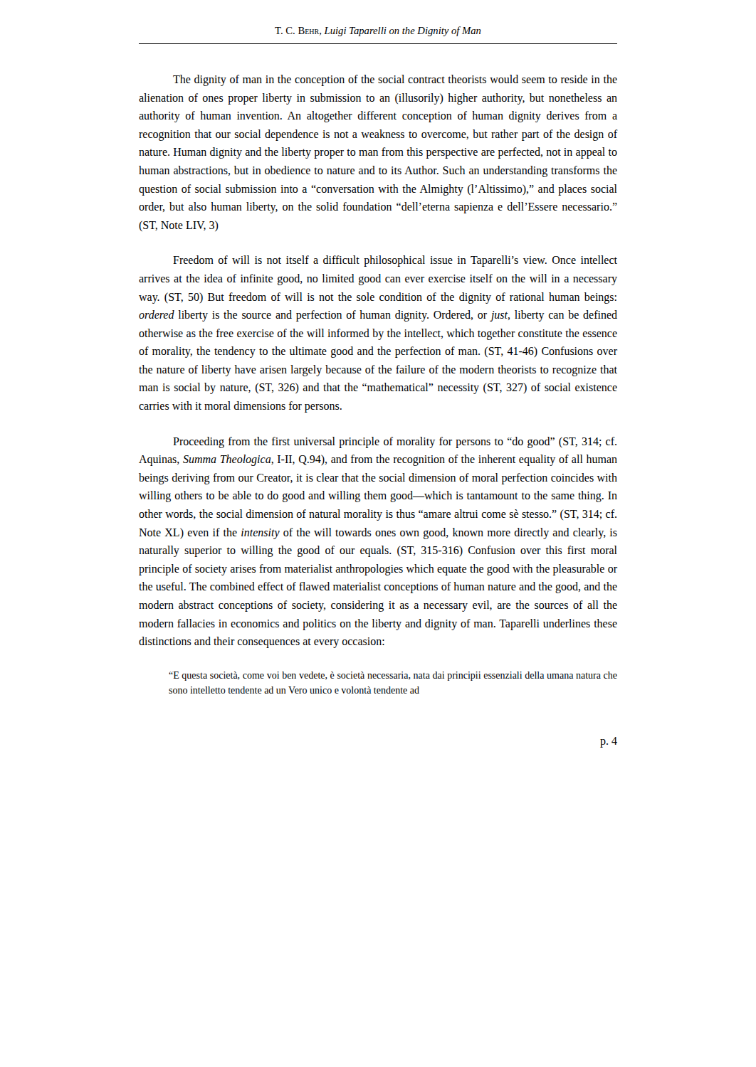T. C. Behr, Luigi Taparelli on the Dignity of Man
The dignity of man in the conception of the social contract theorists would seem to reside in the alienation of ones proper liberty in submission to an (illusorily) higher authority, but nonetheless an authority of human invention. An altogether different conception of human dignity derives from a recognition that our social dependence is not a weakness to overcome, but rather part of the design of nature. Human dignity and the liberty proper to man from this perspective are perfected, not in appeal to human abstractions, but in obedience to nature and to its Author. Such an understanding transforms the question of social submission into a “conversation with the Almighty (l’Altissimo),” and places social order, but also human liberty, on the solid foundation “dell’eterna sapienza e dell’Essere necessario.” (ST, Note LIV, 3)
Freedom of will is not itself a difficult philosophical issue in Taparelli’s view. Once intellect arrives at the idea of infinite good, no limited good can ever exercise itself on the will in a necessary way. (ST, 50) But freedom of will is not the sole condition of the dignity of rational human beings: ordered liberty is the source and perfection of human dignity. Ordered, or just, liberty can be defined otherwise as the free exercise of the will informed by the intellect, which together constitute the essence of morality, the tendency to the ultimate good and the perfection of man. (ST, 41-46) Confusions over the nature of liberty have arisen largely because of the failure of the modern theorists to recognize that man is social by nature, (ST, 326) and that the “mathematical” necessity (ST, 327) of social existence carries with it moral dimensions for persons.
Proceeding from the first universal principle of morality for persons to “do good” (ST, 314; cf. Aquinas, Summa Theologica, I-II, Q.94), and from the recognition of the inherent equality of all human beings deriving from our Creator, it is clear that the social dimension of moral perfection coincides with willing others to be able to do good and willing them good—which is tantamount to the same thing. In other words, the social dimension of natural morality is thus “amare altrui come sè stesso.” (ST, 314; cf. Note XL) even if the intensity of the will towards ones own good, known more directly and clearly, is naturally superior to willing the good of our equals. (ST, 315-316) Confusion over this first moral principle of society arises from materialist anthropologies which equate the good with the pleasurable or the useful. The combined effect of flawed materialist conceptions of human nature and the good, and the modern abstract conceptions of society, considering it as a necessary evil, are the sources of all the modern fallacies in economics and politics on the liberty and dignity of man. Taparelli underlines these distinctions and their consequences at every occasion:
“E questa società, come voi ben vedete, è società necessaria, nata dai principii essenziali della umana natura che sono intelletto tendente ad un Vero unico e volontà tendente ad
p. 4